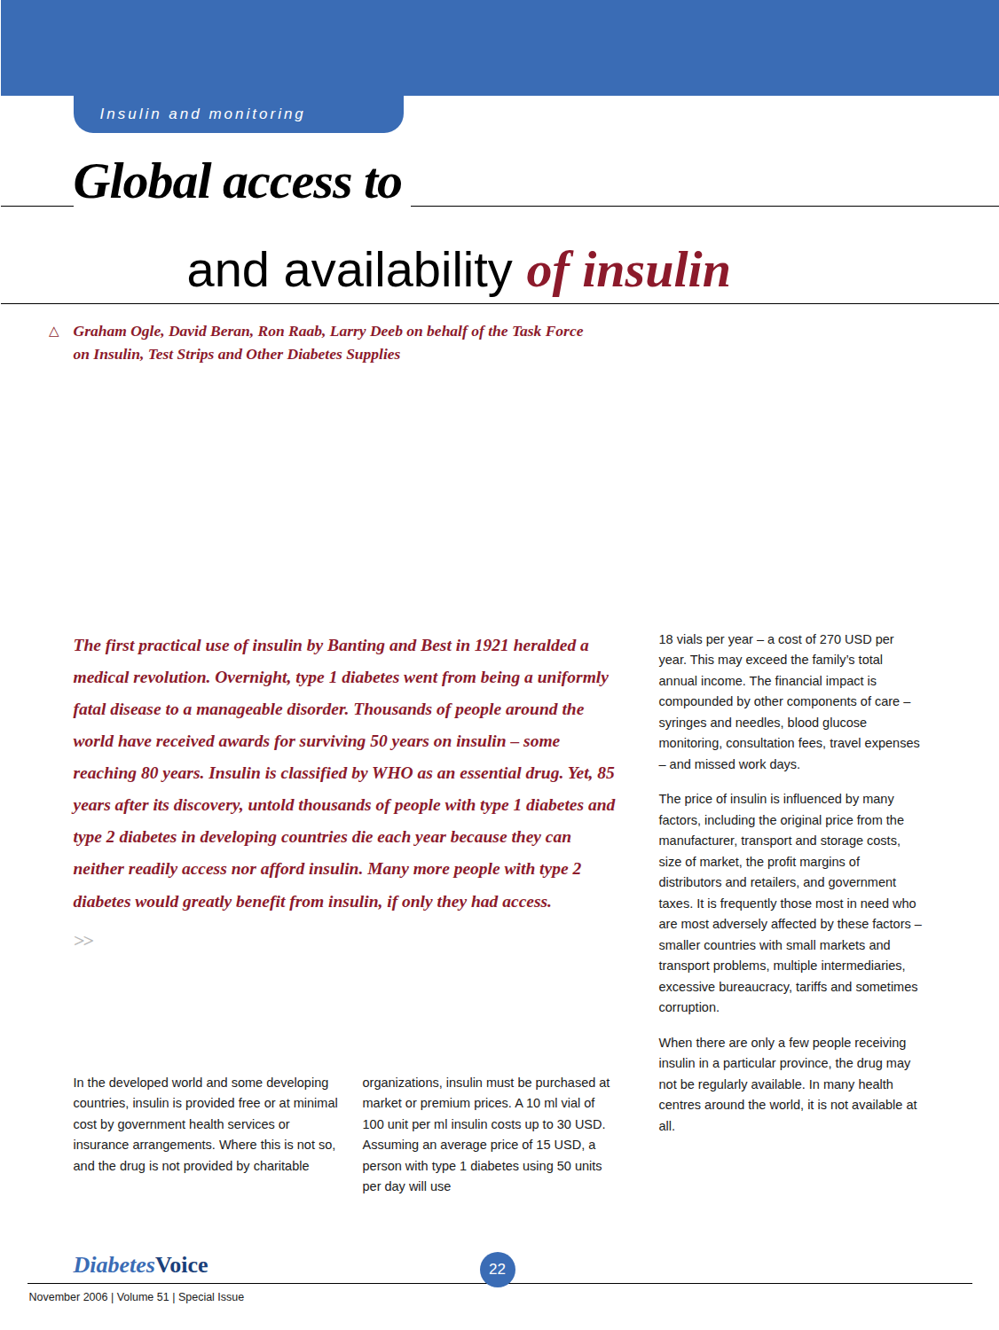Insulin and monitoring
Global access to
and availability of insulin
△ Graham Ogle, David Beran, Ron Raab, Larry Deeb on behalf of the Task Force
on Insulin, Test Strips and Other Diabetes Supplies
The first practical use of insulin by Banting and Best in 1921 heralded a medical revolution. Overnight, type 1 diabetes went from being a uniformly fatal disease to a manageable disorder. Thousands of people around the world have received awards for surviving 50 years on insulin – some reaching 80 years. Insulin is classified by WHO as an essential drug. Yet, 85 years after its discovery, untold thousands of people with type 1 diabetes and type 2 diabetes in developing countries die each year because they can neither readily access nor afford insulin. Many more people with type 2 diabetes would greatly benefit from insulin, if only they had access. >>
In the developed world and some developing countries, insulin is provided free or at minimal cost by government health services or insurance arrangements. Where this is not so, and the drug is not provided by charitable
organizations, insulin must be purchased at market or premium prices. A 10 ml vial of 100 unit per ml insulin costs up to 30 USD. Assuming an average price of 15 USD, a person with type 1 diabetes using 50 units per day will use
18 vials per year – a cost of 270 USD per year. This may exceed the family’s total annual income. The financial impact is compounded by other components of care – syringes and needles, blood glucose monitoring, consultation fees, travel expenses – and missed work days.
The price of insulin is influenced by many factors, including the original price from the manufacturer, transport and storage costs, size of market, the profit margins of distributors and retailers, and government taxes. It is frequently those most in need who are most adversely affected by these factors – smaller countries with small markets and transport problems, multiple intermediaries, excessive bureaucracy, tariffs and sometimes corruption.
When there are only a few people receiving insulin in a particular province, the drug may not be regularly available. In many health centres around the world, it is not available at all.
Diabetes Voice
November 2006 | Volume 51 | Special Issue
22